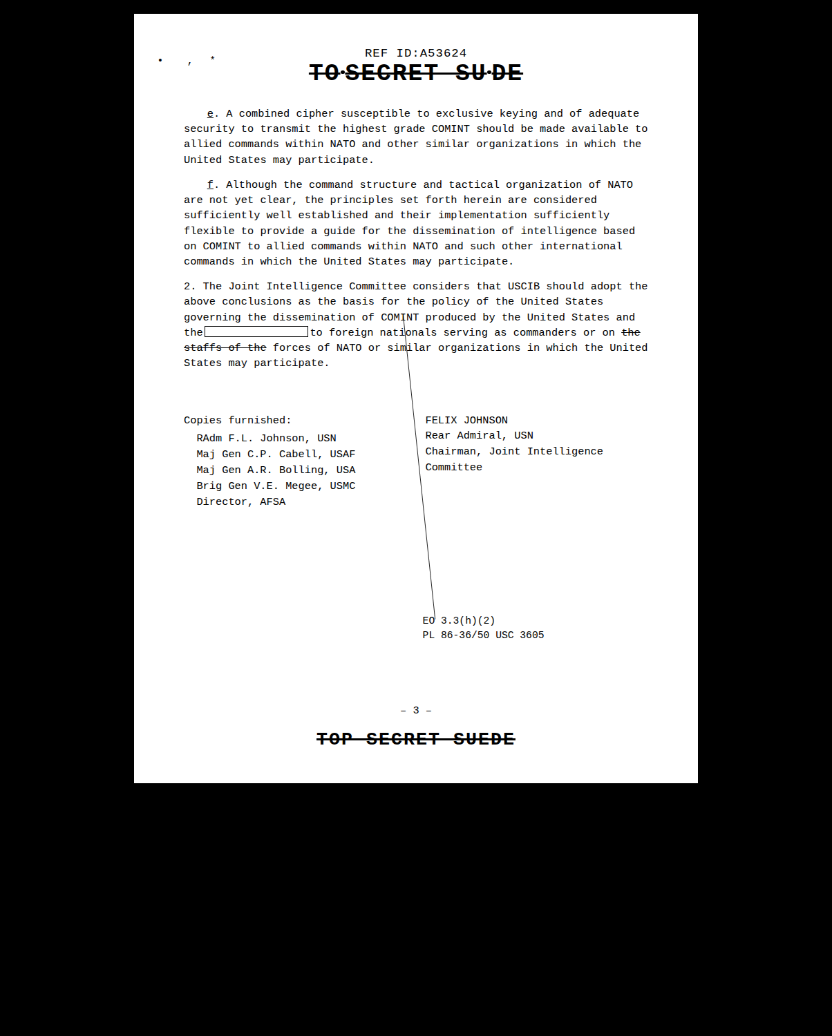• , *
REF ID:A53624
TO SECRET SU DE
e. A combined cipher susceptible to exclusive keying and of adequate security to transmit the highest grade COMINT should be made available to allied commands within NATO and other similar organizations in which the United States may participate.
f. Although the command structure and tactical organization of NATO are not yet clear, the principles set forth herein are considered sufficiently well established and their implementation sufficiently flexible to provide a guide for the dissemination of intelligence based on COMINT to allied commands within NATO and such other international commands in which the United States may participate.
2. The Joint Intelligence Committee considers that USCIB should adopt the above conclusions as the basis for the policy of the United States governing the dissemination of COMINT produced by the United States and the to foreign nationals serving as commanders or on the staffs of the forces of NATO or similar organizations in which the United States may participate.
Copies furnished:
RAdm F.L. Johnson, USN
Maj Gen C.P. Cabell, USAF
Maj Gen A.R. Bolling, USA
Brig Gen V.E. Megee, USMC
Director, AFSA
FELIX JOHNSON
Rear Admiral, USN
Chairman, Joint Intelligence Committee
EO 3.3(h)(2)
PL 86-36/50 USC 3605
– 3 –
TOP SECRET SUEDE